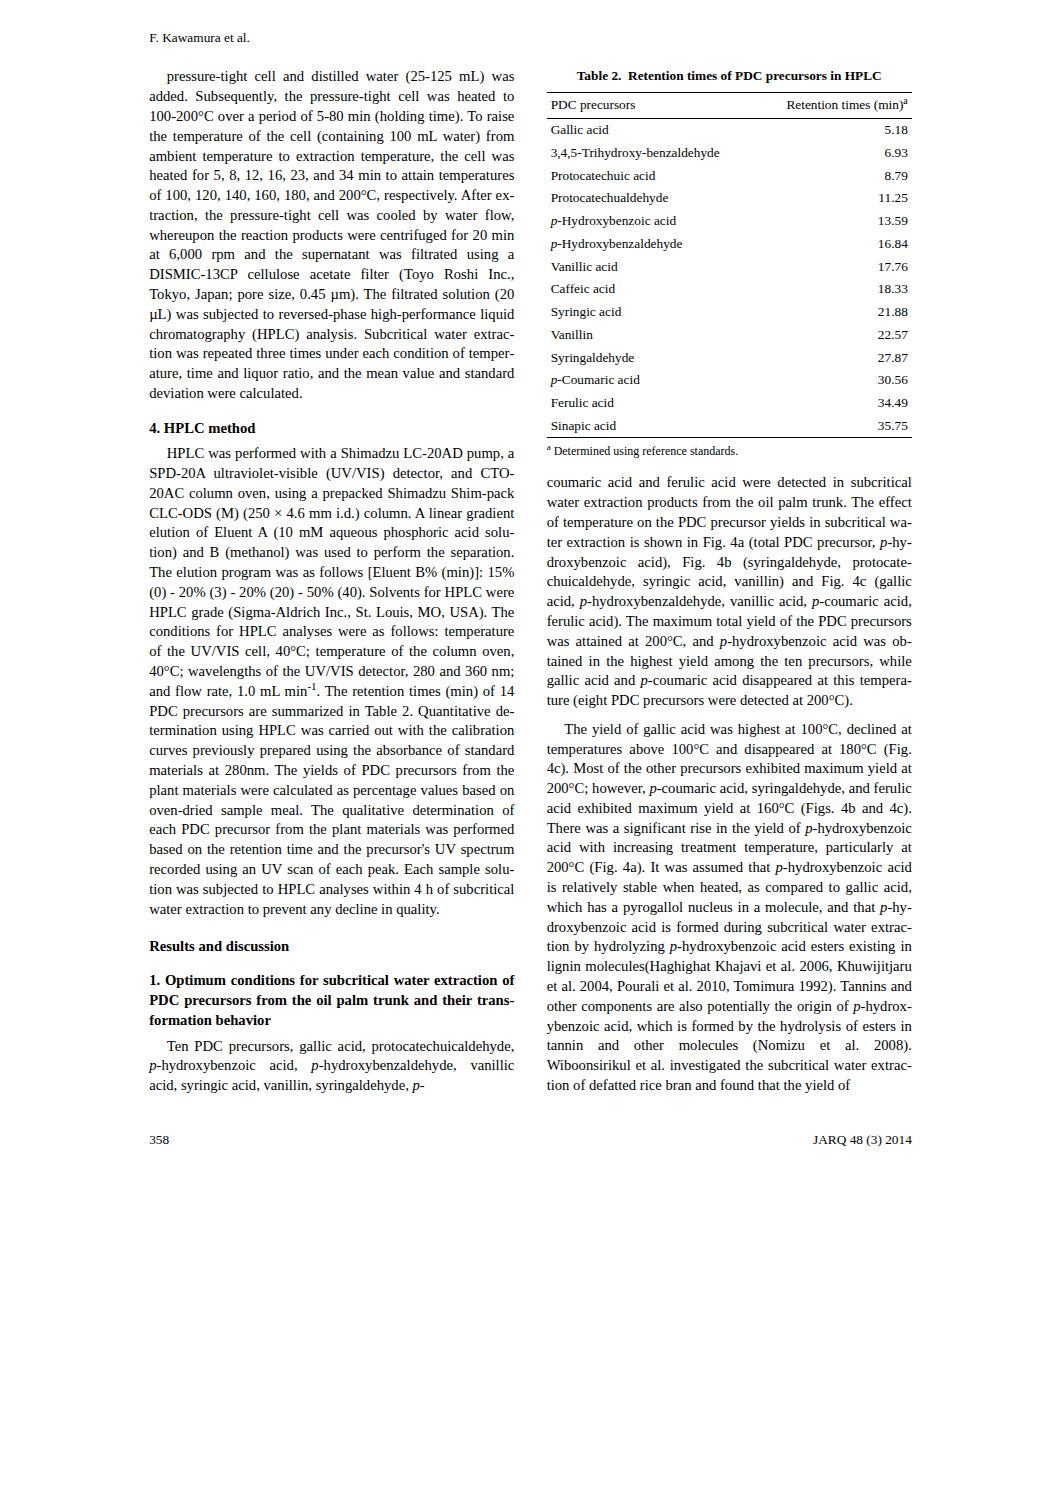F. Kawamura et al.
pressure-tight cell and distilled water (25-125 mL) was added. Subsequently, the pressure-tight cell was heated to 100-200°C over a period of 5-80 min (holding time). To raise the temperature of the cell (containing 100 mL water) from ambient temperature to extraction temperature, the cell was heated for 5, 8, 12, 16, 23, and 34 min to attain temperatures of 100, 120, 140, 160, 180, and 200°C, respectively. After extraction, the pressure-tight cell was cooled by water flow, whereupon the reaction products were centrifuged for 20 min at 6,000 rpm and the supernatant was filtrated using a DISMIC-13CP cellulose acetate filter (Toyo Roshi Inc., Tokyo, Japan; pore size, 0.45 µm). The filtrated solution (20 µL) was subjected to reversed-phase high-performance liquid chromatography (HPLC) analysis. Subcritical water extraction was repeated three times under each condition of temperature, time and liquor ratio, and the mean value and standard deviation were calculated.
4. HPLC method
HPLC was performed with a Shimadzu LC-20AD pump, a SPD-20A ultraviolet-visible (UV/VIS) detector, and CTO-20AC column oven, using a prepacked Shimadzu Shim-pack CLC-ODS (M) (250 × 4.6 mm i.d.) column. A linear gradient elution of Eluent A (10 mM aqueous phosphoric acid solution) and B (methanol) was used to perform the separation. The elution program was as follows [Eluent B% (min)]: 15% (0) - 20% (3) - 20% (20) - 50% (40). Solvents for HPLC were HPLC grade (Sigma-Aldrich Inc., St. Louis, MO, USA). The conditions for HPLC analyses were as follows: temperature of the UV/VIS cell, 40°C; temperature of the column oven, 40°C; wavelengths of the UV/VIS detector, 280 and 360 nm; and flow rate, 1.0 mL min-1. The retention times (min) of 14 PDC precursors are summarized in Table 2. Quantitative determination using HPLC was carried out with the calibration curves previously prepared using the absorbance of standard materials at 280nm. The yields of PDC precursors from the plant materials were calculated as percentage values based on oven-dried sample meal. The qualitative determination of each PDC precursor from the plant materials was performed based on the retention time and the precursor's UV spectrum recorded using an UV scan of each peak. Each sample solution was subjected to HPLC analyses within 4 h of subcritical water extraction to prevent any decline in quality.
Results and discussion
1. Optimum conditions for subcritical water extraction of PDC precursors from the oil palm trunk and their transformation behavior
Ten PDC precursors, gallic acid, protocatechuicaldehyde, p-hydroxybenzoic acid, p-hydroxybenzaldehyde, vanillic acid, syringic acid, vanillin, syringaldehyde, p-
Table 2. Retention times of PDC precursors in HPLC
| PDC precursors | Retention times (min) a |
| --- | --- |
| Gallic acid | 5.18 |
| 3,4,5-Trihydroxy-benzaldehyde | 6.93 |
| Protocatechuic acid | 8.79 |
| Protocatechualdehyde | 11.25 |
| p -Hydroxybenzoic acid | 13.59 |
| p -Hydroxybenzaldehyde | 16.84 |
| Vanillic acid | 17.76 |
| Caffeic acid | 18.33 |
| Syringic acid | 21.88 |
| Vanillin | 22.57 |
| Syringaldehyde | 27.87 |
| p -Coumaric acid | 30.56 |
| Ferulic acid | 34.49 |
| Sinapic acid | 35.75 |
a Determined using reference standards.
coumaric acid and ferulic acid were detected in subcritical water extraction products from the oil palm trunk. The effect of temperature on the PDC precursor yields in subcritical water extraction is shown in Fig. 4a (total PDC precursor, p-hydroxybenzoic acid), Fig. 4b (syringaldehyde, protocatechuicaldehyde, syringic acid, vanillin) and Fig. 4c (gallic acid, p-hydroxybenzaldehyde, vanillic acid, p-coumaric acid, ferulic acid). The maximum total yield of the PDC precursors was attained at 200°C, and p-hydroxybenzoic acid was obtained in the highest yield among the ten precursors, while gallic acid and p-coumaric acid disappeared at this temperature (eight PDC precursors were detected at 200°C).
The yield of gallic acid was highest at 100°C, declined at temperatures above 100°C and disappeared at 180°C (Fig. 4c). Most of the other precursors exhibited maximum yield at 200°C; however, p-coumaric acid, syringaldehyde, and ferulic acid exhibited maximum yield at 160°C (Figs. 4b and 4c). There was a significant rise in the yield of p-hydroxybenzoic acid with increasing treatment temperature, particularly at 200°C (Fig. 4a). It was assumed that p-hydroxybenzoic acid is relatively stable when heated, as compared to gallic acid, which has a pyrogallol nucleus in a molecule, and that p-hydroxybenzoic acid is formed during subcritical water extraction by hydrolyzing p-hydroxybenzoic acid esters existing in lignin molecules(Haghighat Khajavi et al. 2006, Khuwijitjaru et al. 2004, Pourali et al. 2010, Tomimura 1992). Tannins and other components are also potentially the origin of p-hydroxybenzoic acid, which is formed by the hydrolysis of esters in tannin and other molecules (Nomizu et al. 2008). Wiboonsirikul et al. investigated the subcritical water extraction of defatted rice bran and found that the yield of
358 JARQ 48 (3) 2014